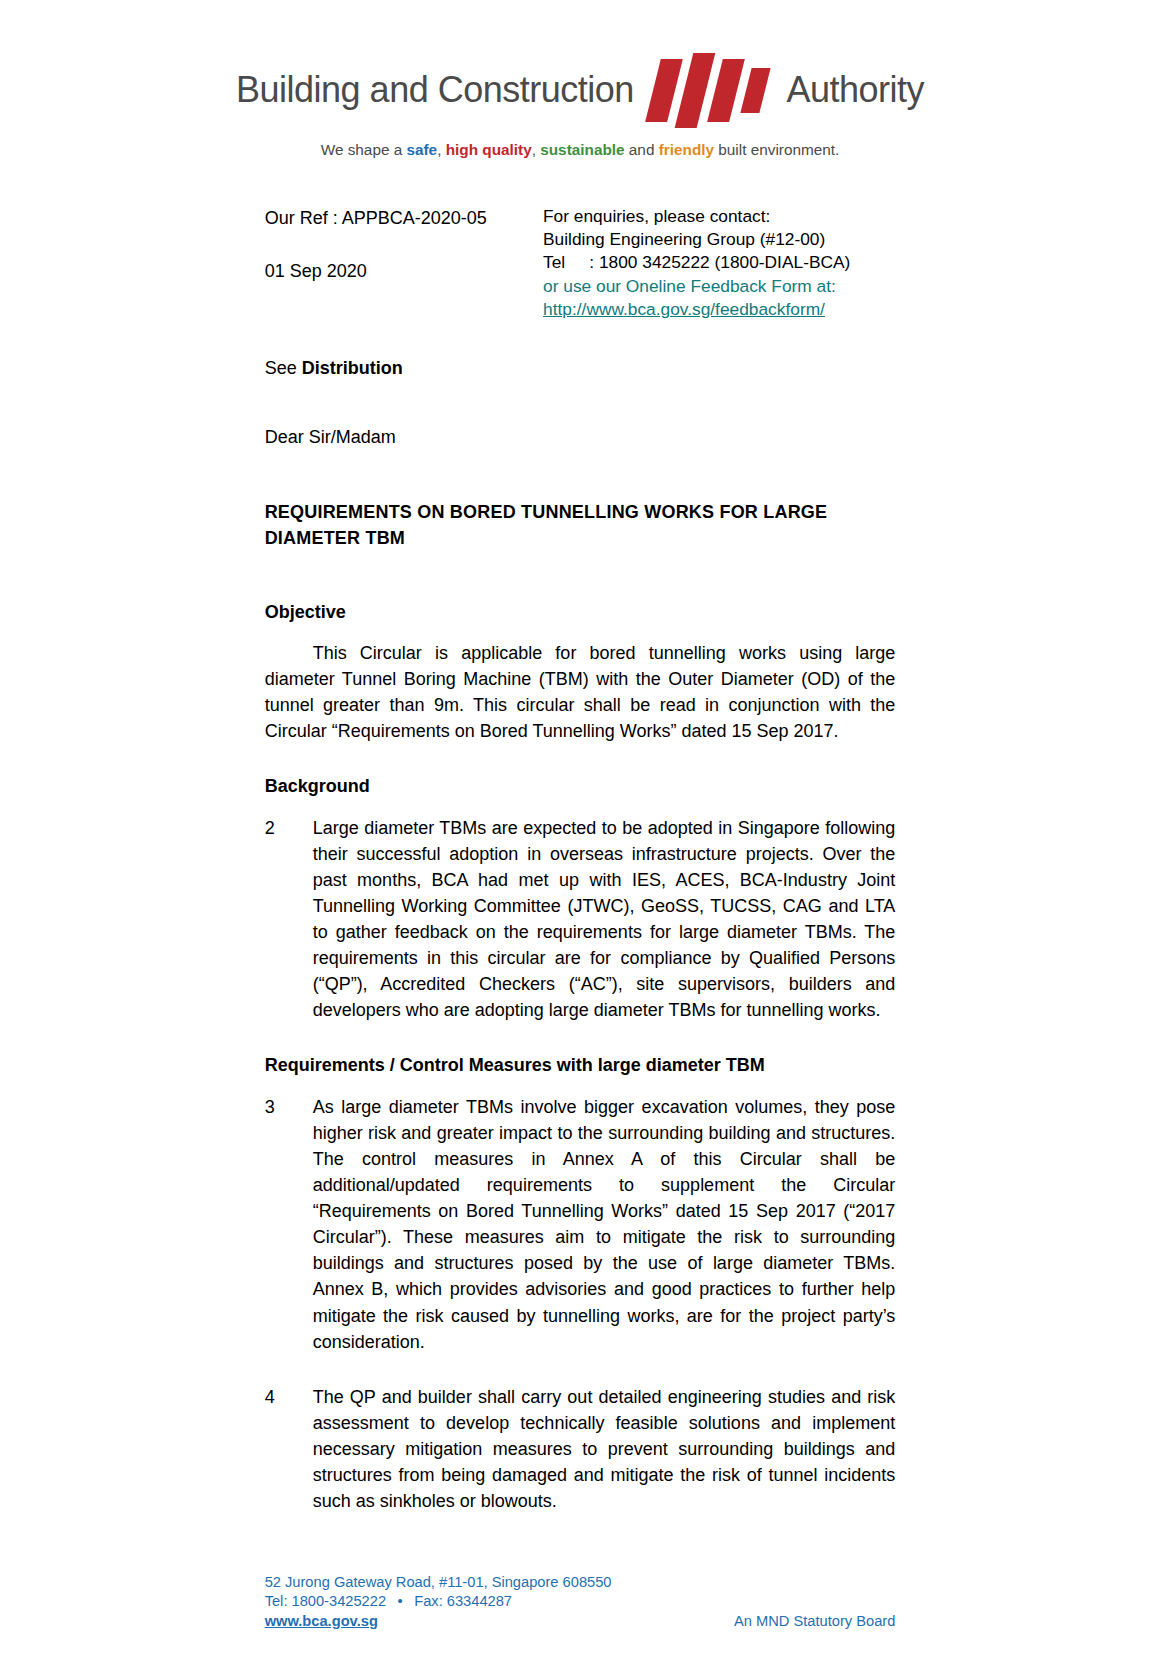Building and Construction Authority
We shape a safe, high quality, sustainable and friendly built environment.
Our Ref : APPBCA-2020-05
01 Sep 2020
For enquiries, please contact:
Building Engineering Group (#12-00)
Tel : 1800 3425222 (1800-DIAL-BCA)
or use our Oneline Feedback Form at:
http://www.bca.gov.sg/feedbackform/
See Distribution
Dear Sir/Madam
Requirements on Bored Tunnelling Works for Large Diameter TBM
Objective
This Circular is applicable for bored tunnelling works using large diameter Tunnel Boring Machine (TBM) with the Outer Diameter (OD) of the tunnel greater than 9m. This circular shall be read in conjunction with the Circular “Requirements on Bored Tunnelling Works” dated 15 Sep 2017.
Background
2
Large diameter TBMs are expected to be adopted in Singapore following their successful adoption in overseas infrastructure projects. Over the past months, BCA had met up with IES, ACES, BCA-Industry Joint Tunnelling Working Committee (JTWC), GeoSS, TUCSS, CAG and LTA to gather feedback on the requirements for large diameter TBMs. The requirements in this circular are for compliance by Qualified Persons (“QP”), Accredited Checkers (“AC”), site supervisors, builders and developers who are adopting large diameter TBMs for tunnelling works.
Requirements / Control Measures with large diameter TBM
3
As large diameter TBMs involve bigger excavation volumes, they pose higher risk and greater impact to the surrounding building and structures. The control measures in Annex A of this Circular shall be additional/updated requirements to supplement the Circular “Requirements on Bored Tunnelling Works” dated 15 Sep 2017 (“2017 Circular”). These measures aim to mitigate the risk to surrounding buildings and structures posed by the use of large diameter TBMs. Annex B, which provides advisories and good practices to further help mitigate the risk caused by tunnelling works, are for the project party’s consideration.
4
The QP and builder shall carry out detailed engineering studies and risk assessment to develop technically feasible solutions and implement necessary mitigation measures to prevent surrounding buildings and structures from being damaged and mitigate the risk of tunnel incidents such as sinkholes or blowouts.
52 Jurong Gateway Road, #11-01, Singapore 608550
Tel: 1800-3425222•Fax: 63344287
www.bca.gov.sg
An MND Statutory Board